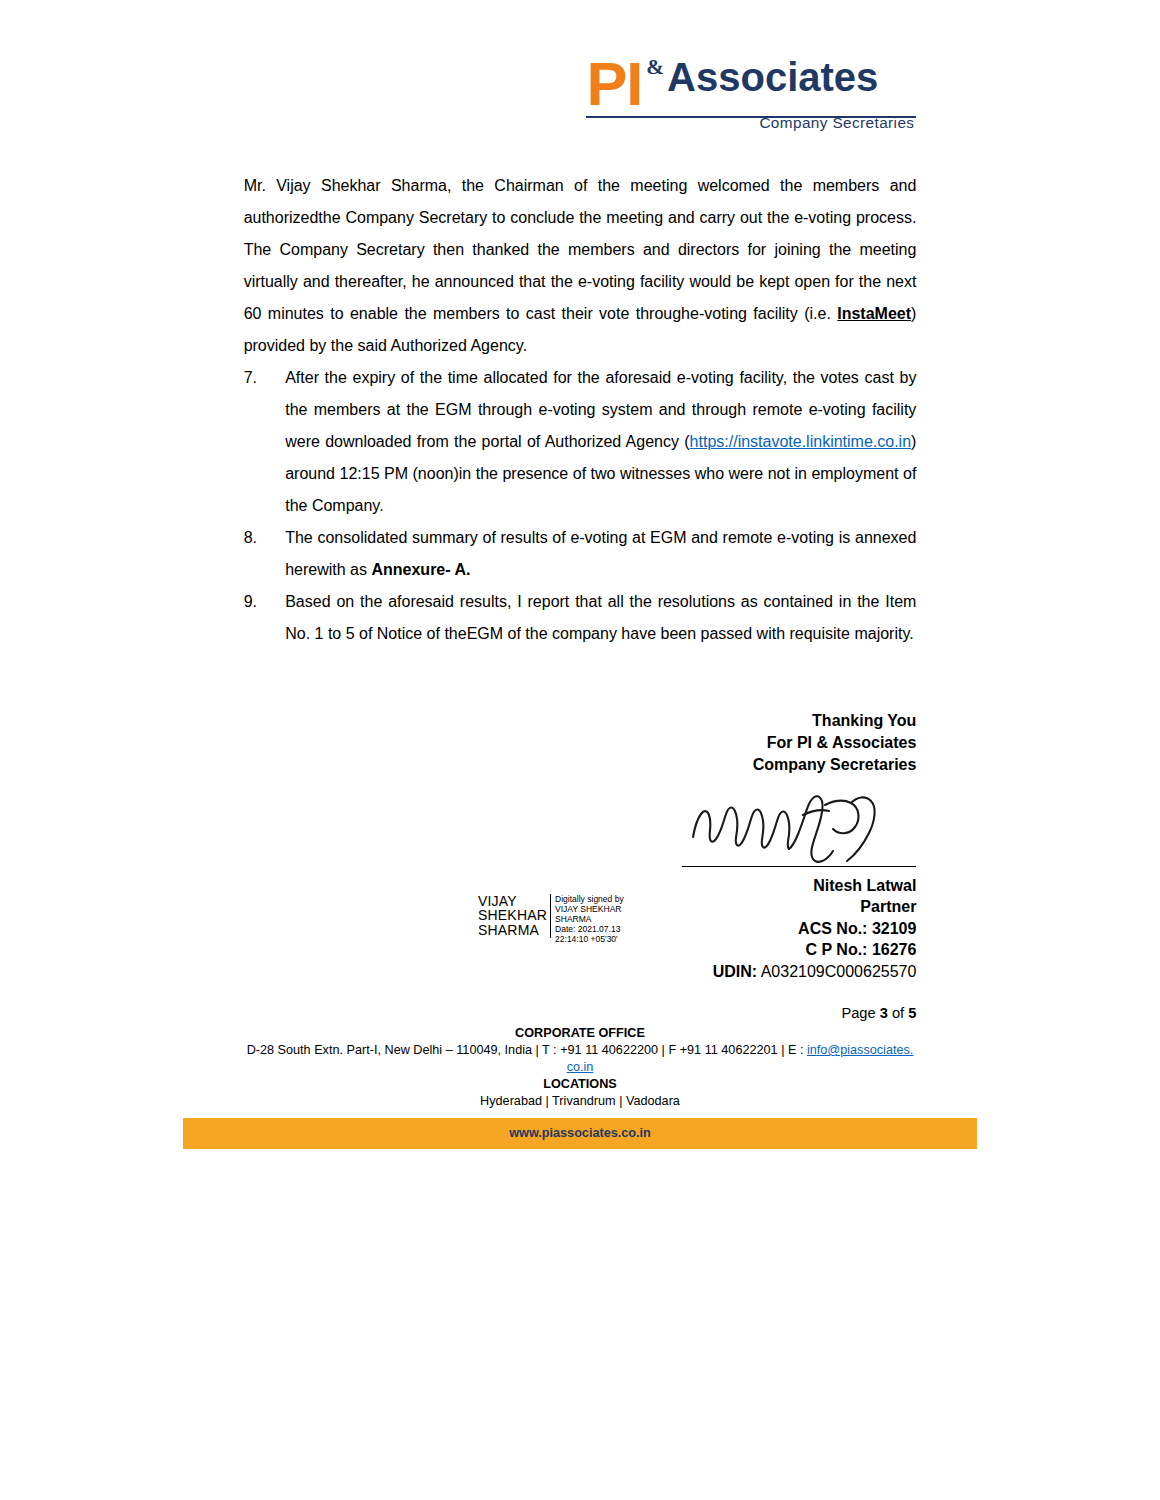PI & Associates
Company Secretaries
Mr. Vijay Shekhar Sharma, the Chairman of the meeting welcomed the members and authorizedthe Company Secretary to conclude the meeting and carry out the e-voting process. The Company Secretary then thanked the members and directors for joining the meeting virtually and thereafter, he announced that the e-voting facility would be kept open for the next 60 minutes to enable the members to cast their vote throughe-voting facility (i.e. InstaMeet) provided by the said Authorized Agency.
7. After the expiry of the time allocated for the aforesaid e-voting facility, the votes cast by the members at the EGM through e-voting system and through remote e-voting facility were downloaded from the portal of Authorized Agency (https://instavote.linkintime.co.in) around 12:15 PM (noon)in the presence of two witnesses who were not in employment of the Company.
8. The consolidated summary of results of e-voting at EGM and remote e-voting is annexed herewith as Annexure- A.
9. Based on the aforesaid results, I report that all the resolutions as contained in the Item No. 1 to 5 of Notice of theEGM of the company have been passed with requisite majority.
Thanking You
For PI & Associates
Company Secretaries
Nitesh Latwal
Partner
ACS No.: 32109
C P No.: 16276
UDIN: A032109C000625570
VIJAY
SHEKHAR
SHARMA
Digitally signed by
VIJAY SHEKHAR
SHARMA
Date: 2021.07.13
22:14:10 +05'30'
Page 3 of 5
CORPORATE OFFICE
D-28 South Extn. Part-I, New Delhi – 110049, India | T : +91 11 40622200 | F +91 11 40622201 | E : info@piassociates.co.in
LOCATIONS
Hyderabad | Trivandrum | Vadodara
www.piassociates.co.in